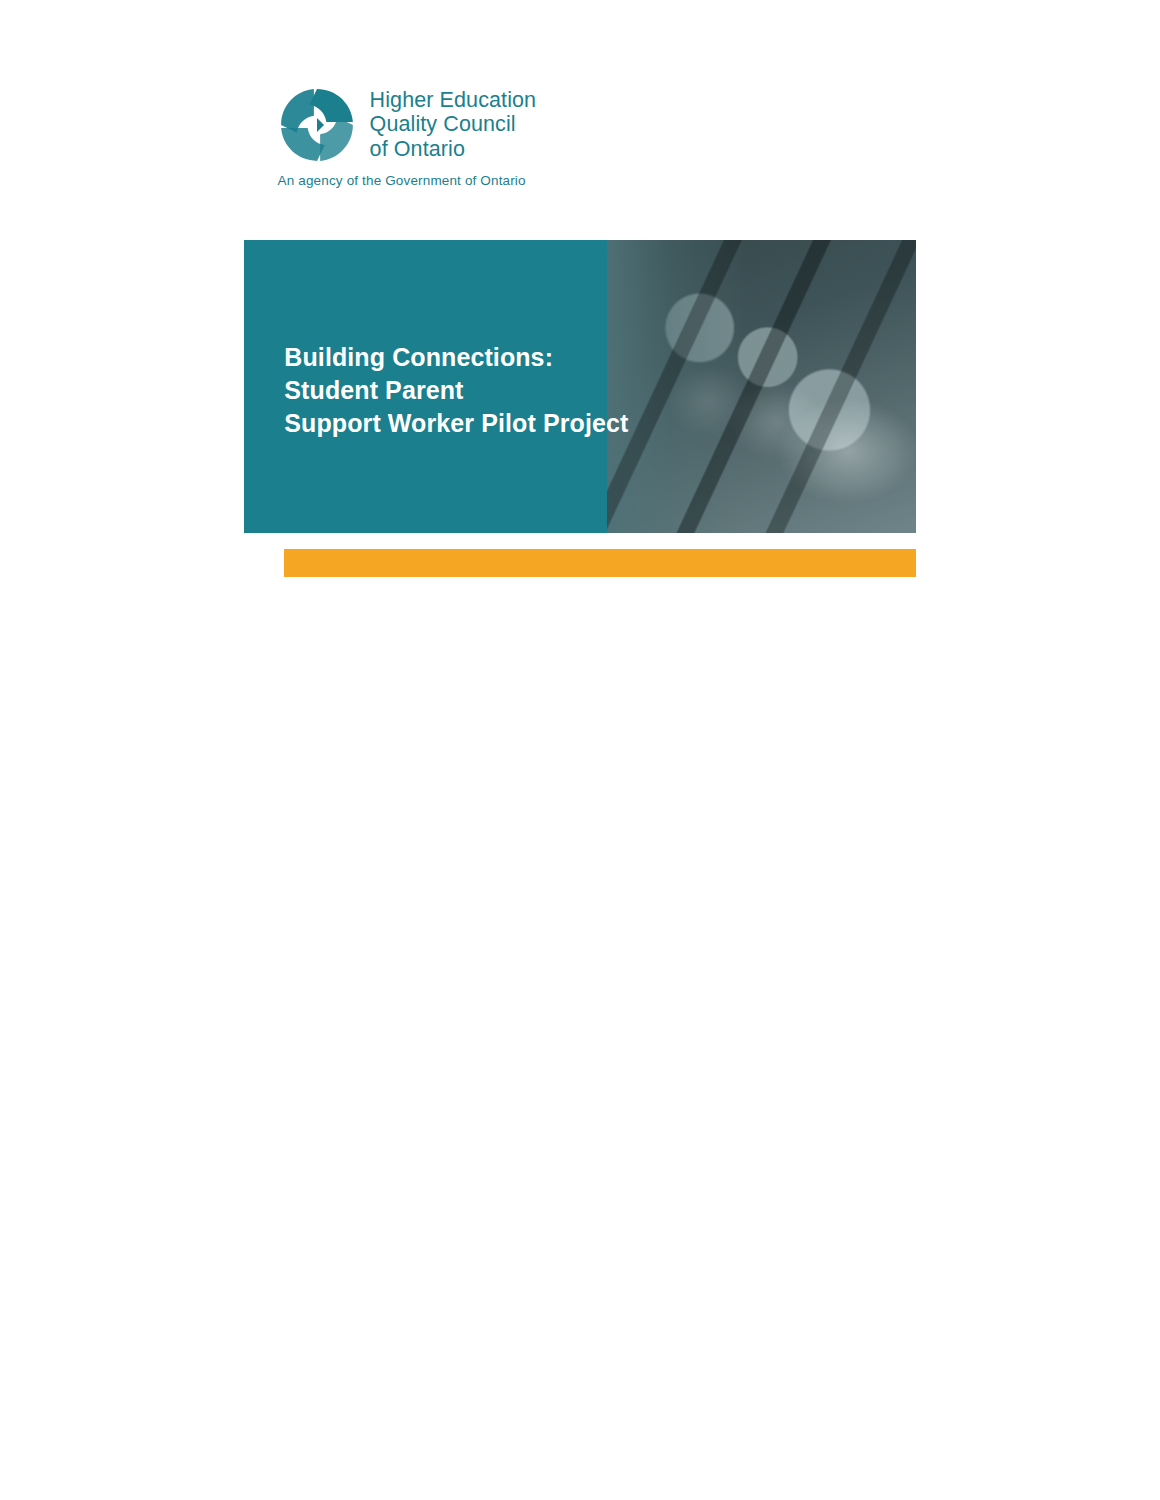Higher Education
Quality Council
of Ontario
An agency of the Government of Ontario
Building Connections: Student Parent
Support Worker Pilot Project
Kristine Hart and James Thibeault